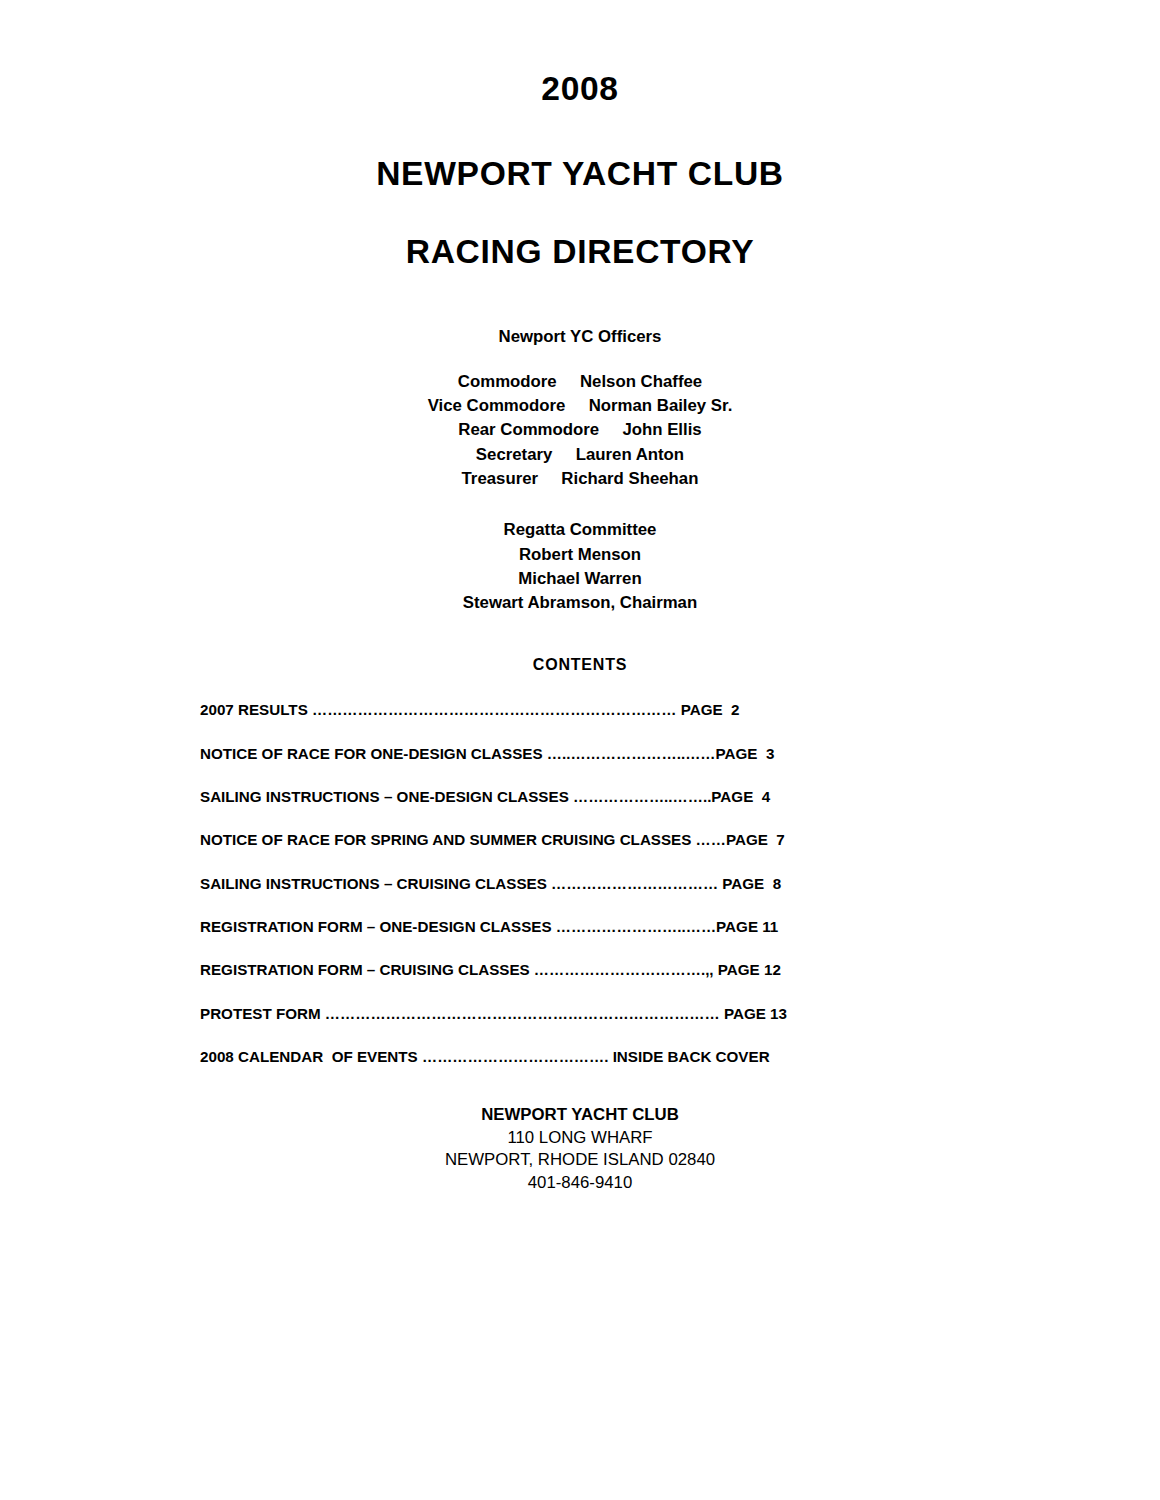2008
NEWPORT YACHT CLUB
RACING DIRECTORY
Newport YC Officers
Commodore Nelson Chaffee
Vice Commodore Norman Bailey Sr.
Rear Commodore John Ellis
Secretary Lauren Anton
Treasurer Richard Sheehan
Regatta Committee
Robert Menson
Michael Warren
Stewart Abramson, Chairman
CONTENTS
2007 RESULTS ……………………………………………………………… PAGE 2
NOTICE OF RACE FOR ONE-DESIGN CLASSES …..…………………..……PAGE 3
SAILING INSTRUCTIONS – ONE-DESIGN CLASSES ………………..……..PAGE 4
NOTICE OF RACE FOR SPRING AND SUMMER CRUISING CLASSES ……PAGE 7
SAILING INSTRUCTIONS – CRUISING CLASSES …………………………… PAGE 8
REGISTRATION FORM – ONE-DESIGN CLASSES ……………………..……PAGE 11
REGISTRATION FORM – CRUISING CLASSES …………………………….,, PAGE 12
PROTEST FORM …………………………………………………………………… PAGE 13
2008 CALENDAR OF EVENTS ………………………………. INSIDE BACK COVER
NEWPORT YACHT CLUB
110 LONG WHARF
NEWPORT, RHODE ISLAND 02840
401-846-9410